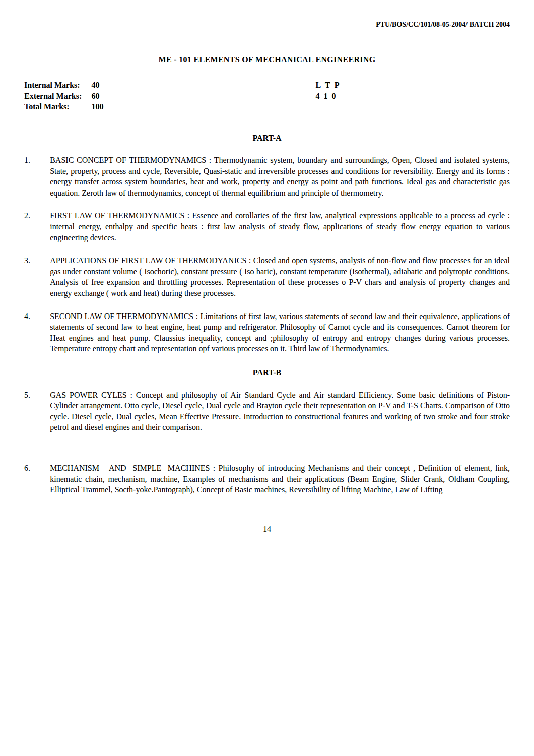PTU/BOS/CC/101/08-05-2004/ BATCH 2004
ME - 101 ELEMENTS OF MECHANICAL ENGINEERING
| / Internal Marks: / 40 / / External Marks: / 60 / / Total Marks: / 100 / | L T P 4 1 0 |
PART-A
1. Basic Concept of Thermodynamics : Thermodynamic system, boundary and surroundings, Open, Closed and isolated systems, State, property, process and cycle, Reversible, Quasi-static and irreversible processes and conditions for reversibility. Energy and its forms : energy transfer across system boundaries, heat and work, property and energy as point and path functions. Ideal gas and characteristic gas equation. Zeroth law of thermodynamics, concept of thermal equilibrium and principle of thermometry.
2. First Law of Thermodynamics : Essence and corollaries of the first law, analytical expressions applicable to a process ad cycle : internal energy, enthalpy and specific heats : first law analysis of steady flow, applications of steady flow energy equation to various engineering devices.
3. Applications of First Law of Thermodyanics : Closed and open systems, analysis of non-flow and flow processes for an ideal gas under constant volume ( Isochoric), constant pressure ( Iso baric), constant temperature (Isothermal), adiabatic and polytropic conditions. Analysis of free expansion and throttling processes. Representation of these processes o P-V chars and analysis of property changes and energy exchange ( work and heat) during these processes.
4. Second Law of Thermodynamics : Limitations of first law, various statements of second law and their equivalence, applications of statements of second law to heat engine, heat pump and refrigerator. Philosophy of Carnot cycle and its consequences. Carnot theorem for Heat engines and heat pump. Claussius inequality, concept and ;philosophy of entropy and entropy changes during various processes. Temperature entropy chart and representation opf various processes on it. Third law of Thermodynamics.
PART-B
5. Gas Power Cyles : Concept and philosophy of Air Standard Cycle and Air standard Efficiency. Some basic definitions of Piston-Cylinder arrangement. Otto cycle, Diesel cycle, Dual cycle and Brayton cycle their representation on P-V and T-S Charts. Comparison of Otto cycle. Diesel cycle, Dual cycles, Mean Effective Pressure. Introduction to constructional features and working of two stroke and four stroke petrol and diesel engines and their comparison.
6. Mechanism and Simple Machines : Philosophy of introducing Mechanisms and their concept , Definition of element, link, kinematic chain, mechanism, machine, Examples of mechanisms and their applications (Beam Engine, Slider Crank, Oldham Coupling, Elliptical Trammel, Socth-yoke.Pantograph), Concept of Basic machines, Reversibility of lifting Machine, Law of Lifting
14